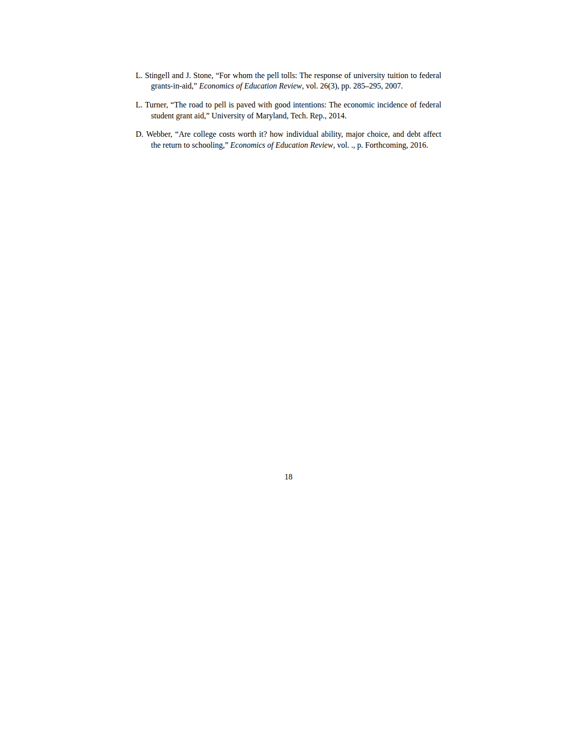L. Stingell and J. Stone, “For whom the pell tolls: The response of university tuition to federal grants-in-aid,” Economics of Education Review, vol. 26(3), pp. 285–295, 2007.
L. Turner, “The road to pell is paved with good intentions: The economic incidence of federal student grant aid,” University of Maryland, Tech. Rep., 2014.
D. Webber, “Are college costs worth it? how individual ability, major choice, and debt affect the return to schooling,” Economics of Education Review, vol. ., p. Forthcoming, 2016.
18